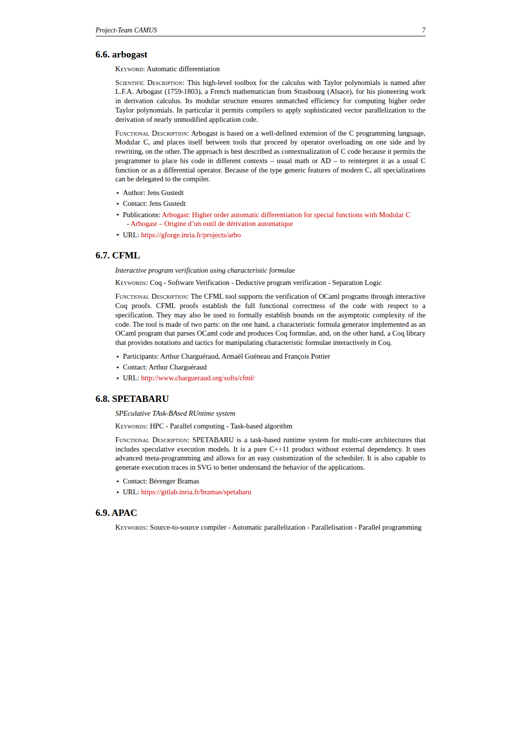Project-Team CAMUS 7
6.6. arbogast
Keyword: Automatic differentiation
Scientific Description: This high-level toolbox for the calculus with Taylor polynomials is named after L.F.A. Arbogast (1759-1803), a French mathematician from Strasbourg (Alsace), for his pioneering work in derivation calculus. Its modular structure ensures unmatched efficiency for computing higher order Taylor polynomials. In particular it permits compilers to apply sophisticated vector parallelization to the derivation of nearly unmodified application code.
Functional Description: Arbogast is based on a well-defined extension of the C programming language, Modular C, and places itself between tools that proceed by operator overloading on one side and by rewriting, on the other. The approach is best described as contextualization of C code because it permits the programmer to place his code in different contexts – usual math or AD – to reinterpret it as a usual C function or as a differential operator. Because of the type generic features of modern C, all specializations can be delegated to the compiler.
Author: Jens Gustedt
Contact: Jens Gustedt
Publications: Arbogast: Higher order automatic differentiation for special functions with Modular C- Arbogast – Origine d’un outil de dérivation automatique
URL: https://gforge.inria.fr/projects/arbo
6.7. CFML
Interactive program verification using characteristic formulae
Keywords: Coq - Software Verification - Deductive program verification - Separation Logic
Functional Description: The CFML tool supports the verification of OCaml programs through interactive Coq proofs. CFML proofs establish the full functional correctness of the code with respect to a specification. They may also be used to formally establish bounds on the asymptotic complexity of the code. The tool is made of two parts: on the one hand, a characteristic formula generator implemented as an OCaml program that parses OCaml code and produces Coq formulae, and, on the other hand, a Coq library that provides notations and tactics for manipulating characteristic formulae interactively in Coq.
Participants: Arthur Charguéraud, Armaël Guéneau and François Pottier
Contact: Arthur Charguéraud
URL: http://www.chargueraud.org/softs/cfml/
6.8. SPETABARU
SPEculative TAsk-BAsed RUntime system
Keywords: HPC - Parallel computing - Task-based algorithm
Functional Description: SPETABARU is a task-based runtime system for multi-core architectures that includes speculative execution models. It is a pure C++11 product without external dependency. It uses advanced meta-programming and allows for an easy customization of the scheduler. It is also capable to generate execution traces in SVG to better understand the behavior of the applications.
Contact: Bérenger Bramas
URL: https://gitlab.inria.fr/bramas/spetabaru
6.9. APAC
Keywords: Source-to-source compiler - Automatic parallelization - Parallelisation - Parallel programming